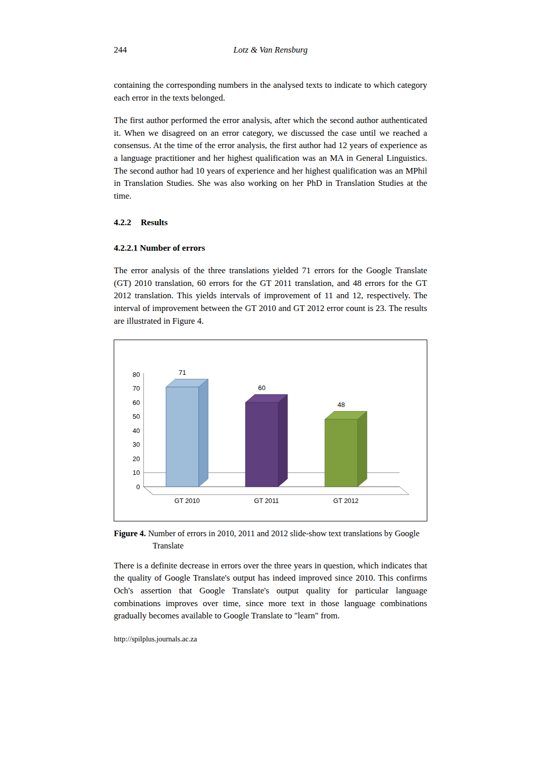244 Lotz & Van Rensburg
containing the corresponding numbers in the analysed texts to indicate to which category each error in the texts belonged.
The first author performed the error analysis, after which the second author authenticated it. When we disagreed on an error category, we discussed the case until we reached a consensus. At the time of the error analysis, the first author had 12 years of experience as a language practitioner and her highest qualification was an MA in General Linguistics. The second author had 10 years of experience and her highest qualification was an MPhil in Translation Studies. She was also working on her PhD in Translation Studies at the time.
4.2.2 Results
4.2.2.1 Number of errors
The error analysis of the three translations yielded 71 errors for the Google Translate (GT) 2010 translation, 60 errors for the GT 2011 translation, and 48 errors for the GT 2012 translation. This yields intervals of improvement of 11 and 12, respectively. The interval of improvement between the GT 2010 and GT 2012 error count is 23. The results are illustrated in Figure 4.
80 70 60 50 40 30 20 10 0 71 60 48 GT 2010 GT 2011 GT 2012
Figure 4. Number of errors in 2010, 2011 and 2012 slide-show text translations by Google Translate
There is a definite decrease in errors over the three years in question, which indicates that the quality of Google Translate's output has indeed improved since 2010. This confirms Och's assertion that Google Translate's output quality for particular language combinations improves over time, since more text in those language combinations gradually becomes available to Google Translate to "learn" from.
http://spilplus.journals.ac.za